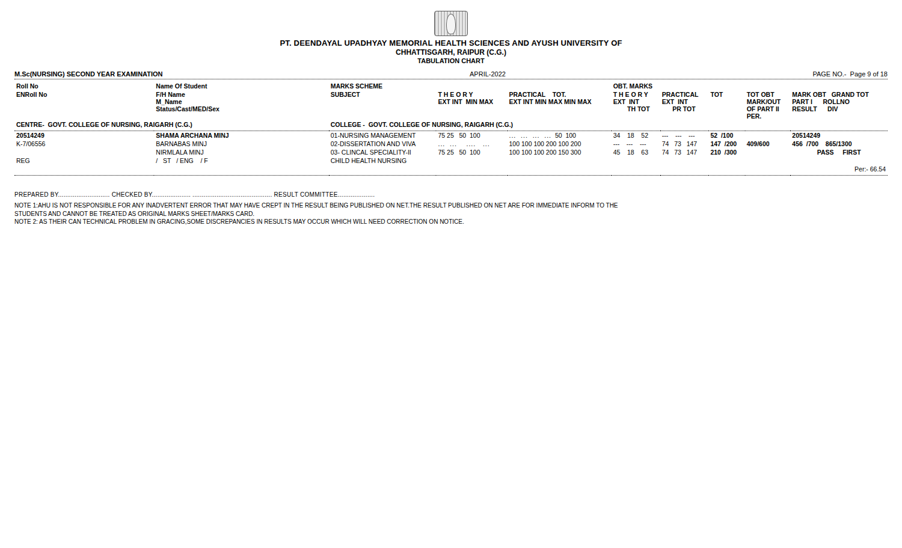PT. DEENDAYAL UPADHYAY MEMORIAL HEALTH SCIENCES AND AYUSH UNIVERSITY OF
CHHATTISGARH, RAIPUR (C.G.)
TABULATION CHART
M.Sc(NURSING) SECOND YEAR EXAMINATION
APRIL-2022
PAGE NO.- Page 9 of 18
| Roll No | Name Of Student | MARKS SCHEME | OBT. MARKS | | |
| --- | --- | --- | --- | --- | --- |
| ENRoll No | F/H Name M_Name Status/Cast/MED/Sex | SUBJECT | T H E O R Y EXT INT MIN MAX | PRACTICAL TOT. EXT INT MIN MAX MIN MAX | T H E O R Y EXT INT TH TOT | PRACTICAL EXT INT PR TOT | TOT | TOT OBT MARK/OUT OF PART II PER. | MARK OBT GRAND TOT PART I ROLLNO RESULT DIV |
| CENTRE- GOVT. COLLEGE OF NURSING, RAIGARH (C.G.) | COLLEGE - GOVT. COLLEGE OF NURSING, RAIGARH (C.G.) |
| 20514249 | SHAMA ARCHANA MINJ | 01-NURSING MANAGEMENT | 75 25 50 100 | ... ... ... ... 50 100 | 34 18 52 | --- --- --- | 52 /100 | | 20514249 |
| K-7/06556 | BARNABAS MINJ | 02-DISSERTATION AND VIVA | ... ... .... ... | 100 100 100 200 100 200 | --- --- --- | 74 73 147 | 147 /200 | 409/600 | 456 /700 865/1300 |
| | NIRMLALA MINJ | 03- CLINCAL SPECIALITY-II | 75 25 50 100 | 100 100 100 200 150 300 | 45 18 63 | 74 73 147 | 210 /300 | | PASS FIRST |
| REG | / ST / ENG / F | CHILD HEALTH NURSING | | | | | | | |
| | Per:- 66.54 |
PREPARED BY............................ CHECKED BY..................... ........................................... RESULT COMMITTEE....................
NOTE 1:AHU IS NOT RESPONSIBLE FOR ANY INADVERTENT ERROR THAT MAY HAVE CREPT IN THE RESULT BEING PUBLISHED ON NET.THE RESULT PUBLISHED ON NET ARE FOR IMMEDIATE INFORM TO THE
STUDENTS AND CANNOT BE TREATED AS ORIGINAL MARKS SHEET/MARKS CARD.
NOTE 2: AS THEIR CAN TECHNICAL PROBLEM IN GRACING,SOME DISCREPANCIES IN RESULTS MAY OCCUR WHICH WILL NEED CORRECTION ON NOTICE.